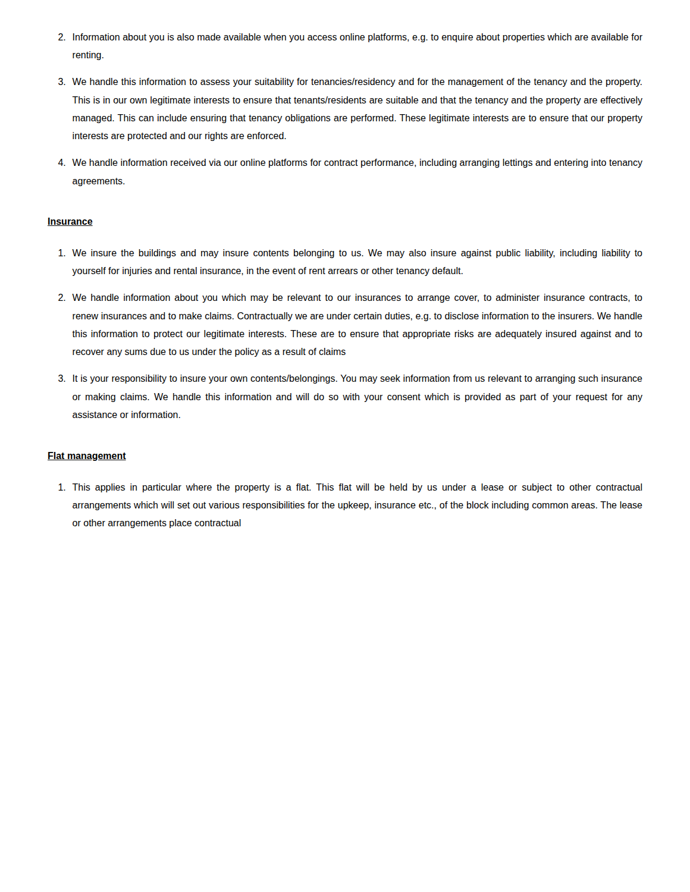Information about you is also made available when you access online platforms, e.g. to enquire about properties which are available for renting.
We handle this information to assess your suitability for tenancies/residency and for the management of the tenancy and the property. This is in our own legitimate interests to ensure that tenants/residents are suitable and that the tenancy and the property are effectively managed. This can include ensuring that tenancy obligations are performed. These legitimate interests are to ensure that our property interests are protected and our rights are enforced.
We handle information received via our online platforms for contract performance, including arranging lettings and entering into tenancy agreements.
Insurance
We insure the buildings and may insure contents belonging to us. We may also insure against public liability, including liability to yourself for injuries and rental insurance, in the event of rent arrears or other tenancy default.
We handle information about you which may be relevant to our insurances to arrange cover, to administer insurance contracts, to renew insurances and to make claims. Contractually we are under certain duties, e.g. to disclose information to the insurers. We handle this information to protect our legitimate interests. These are to ensure that appropriate risks are adequately insured against and to recover any sums due to us under the policy as a result of claims
It is your responsibility to insure your own contents/belongings. You may seek information from us relevant to arranging such insurance or making claims. We handle this information and will do so with your consent which is provided as part of your request for any assistance or information.
Flat management
This applies in particular where the property is a flat. This flat will be held by us under a lease or subject to other contractual arrangements which will set out various responsibilities for the upkeep, insurance etc., of the block including common areas. The lease or other arrangements place contractual